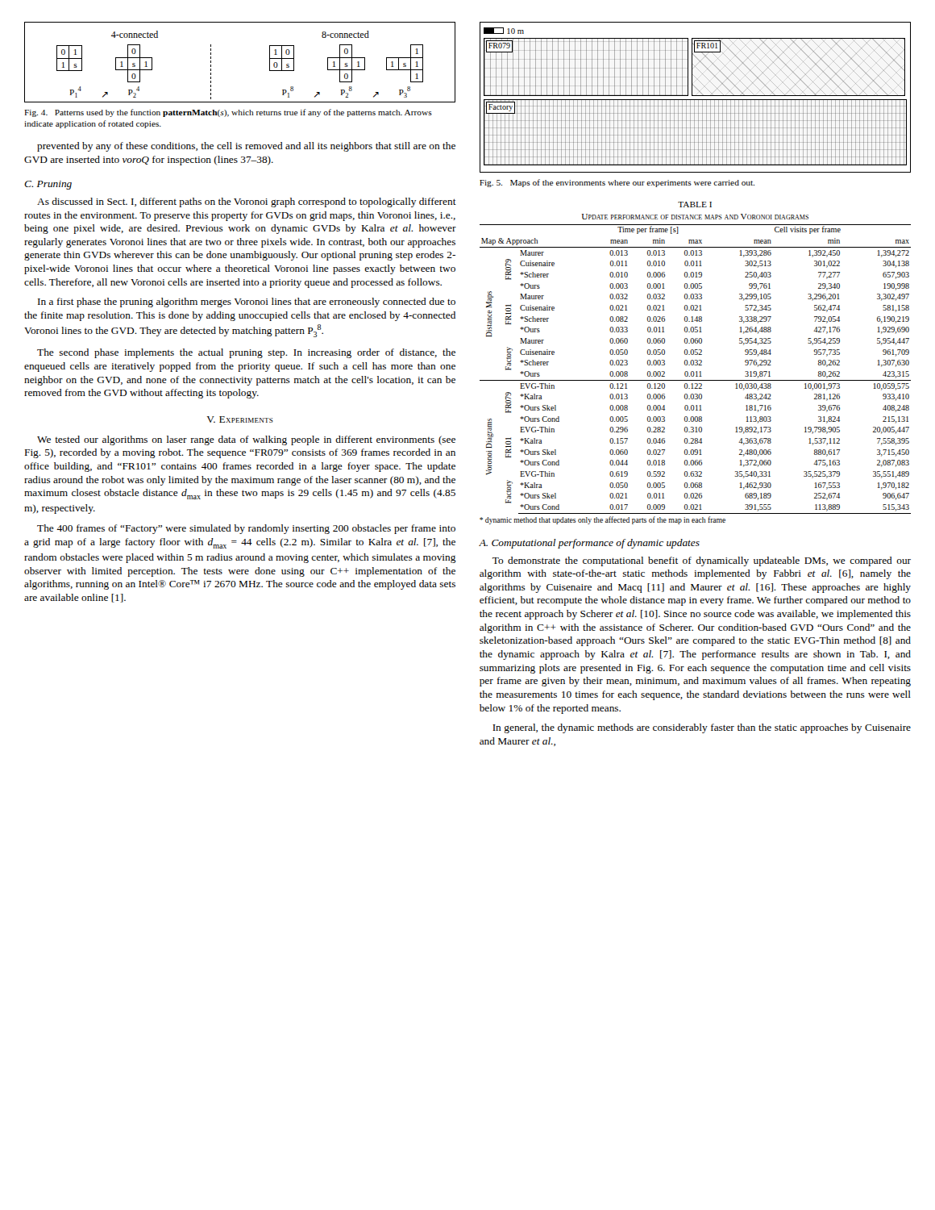4-connected 8-connected
| 0 | 1 | |
| 1 | s | |
P14
↗
| | 0 | |
| 1 | s | 1 |
| | 0 | |
P24
| 1 | 0 | |
| 0 | s | |
P18
↗
| | 0 | |
| 1 | s | 1 |
| | 0 | |
P28
↗
| | | 1 |
| 1 | s | 1 |
| | | 1 |
P38
Fig. 4. Patterns used by the function patternMatch(s), which returns true if any of the patterns match. Arrows indicate application of rotated copies.
prevented by any of these conditions, the cell is removed and all its neighbors that still are on the GVD are inserted into voroQ for inspection (lines 37–38).
C. Pruning
As discussed in Sect. I, different paths on the Voronoi graph correspond to topologically different routes in the environment. To preserve this property for GVDs on grid maps, thin Voronoi lines, i.e., being one pixel wide, are desired. Previous work on dynamic GVDs by Kalra et al. however regularly generates Voronoi lines that are two or three pixels wide. In contrast, both our approaches generate thin GVDs wherever this can be done unambiguously. Our optional pruning step erodes 2-pixel-wide Voronoi lines that occur where a theoretical Voronoi line passes exactly between two cells. Therefore, all new Voronoi cells are inserted into a priority queue and processed as follows.
In a first phase the pruning algorithm merges Voronoi lines that are erroneously connected due to the finite map resolution. This is done by adding unoccupied cells that are enclosed by 4-connected Voronoi lines to the GVD. They are detected by matching pattern P38.
The second phase implements the actual pruning step. In increasing order of distance, the enqueued cells are iteratively popped from the priority queue. If such a cell has more than one neighbor on the GVD, and none of the connectivity patterns match at the cell's location, it can be removed from the GVD without affecting its topology.
V. Experiments
We tested our algorithms on laser range data of walking people in different environments (see Fig. 5), recorded by a moving robot. The sequence “FR079” consists of 369 frames recorded in an office building, and “FR101” contains 400 frames recorded in a large foyer space. The update radius around the robot was only limited by the maximum range of the laser scanner (80 m), and the maximum closest obstacle distance dmax in these two maps is 29 cells (1.45 m) and 97 cells (4.85 m), respectively.
The 400 frames of “Factory” were simulated by randomly inserting 200 obstacles per frame into a grid map of a large factory floor with dmax = 44 cells (2.2 m). Similar to Kalra et al. [7], the random obstacles were placed within 5 m radius around a moving center, which simulates a moving observer with limited perception. The tests were done using our C++ implementation of the algorithms, running on an Intel® Core™ i7 2670 MHz. The source code and the employed data sets are available online [1].
10 m
FR079
FR101
Factory
Fig. 5. Maps of the environments where our experiments were carried out.
TABLE I
Update performance of distance maps and Voronoi diagrams
| | Time per frame [s] | Cell visits per frame |
| --- | --- | --- |
| Map & Approach | mean | min | max | mean | min | max |
| Distance Maps | FR079 | Maurer | 0.013 | 0.013 | 0.013 | 1,393,286 | 1,392,450 | 1,394,272 |
| Cuisenaire | 0.011 | 0.010 | 0.011 | 302,513 | 301,022 | 304,138 |
| *Scherer | 0.010 | 0.006 | 0.019 | 250,403 | 77,277 | 657,903 |
| *Ours | 0.003 | 0.001 | 0.005 | 99,761 | 29,340 | 190,998 |
| FR101 | Maurer | 0.032 | 0.032 | 0.033 | 3,299,105 | 3,296,201 | 3,302,497 |
| Cuisenaire | 0.021 | 0.021 | 0.021 | 572,345 | 562,474 | 581,158 |
| *Scherer | 0.082 | 0.026 | 0.148 | 3,338,297 | 792,054 | 6,190,219 |
| *Ours | 0.033 | 0.011 | 0.051 | 1,264,488 | 427,176 | 1,929,690 |
| Factory | Maurer | 0.060 | 0.060 | 0.060 | 5,954,325 | 5,954,259 | 5,954,447 |
| Cuisenaire | 0.050 | 0.050 | 0.052 | 959,484 | 957,735 | 961,709 |
| *Scherer | 0.023 | 0.003 | 0.032 | 976,292 | 80,262 | 1,307,630 |
| *Ours | 0.008 | 0.002 | 0.011 | 319,871 | 80,262 | 423,315 |
| Voronoi Diagrams | FR079 | EVG-Thin | 0.121 | 0.120 | 0.122 | 10,030,438 | 10,001,973 | 10,059,575 |
| *Kalra | 0.013 | 0.006 | 0.030 | 483,242 | 281,126 | 933,410 |
| *Ours Skel | 0.008 | 0.004 | 0.011 | 181,716 | 39,676 | 408,248 |
| *Ours Cond | 0.005 | 0.003 | 0.008 | 113,803 | 31,824 | 215,131 |
| FR101 | EVG-Thin | 0.296 | 0.282 | 0.310 | 19,892,173 | 19,798,905 | 20,005,447 |
| *Kalra | 0.157 | 0.046 | 0.284 | 4,363,678 | 1,537,112 | 7,558,395 |
| *Ours Skel | 0.060 | 0.027 | 0.091 | 2,480,006 | 880,617 | 3,715,450 |
| *Ours Cond | 0.044 | 0.018 | 0.066 | 1,372,060 | 475,163 | 2,087,083 |
| Factory | EVG-Thin | 0.619 | 0.592 | 0.632 | 35,540,331 | 35,525,379 | 35,551,489 |
| *Kalra | 0.050 | 0.005 | 0.068 | 1,462,930 | 167,553 | 1,970,182 |
| *Ours Skel | 0.021 | 0.011 | 0.026 | 689,189 | 252,674 | 906,647 |
| *Ours Cond | 0.017 | 0.009 | 0.021 | 391,555 | 113,889 | 515,343 |
* dynamic method that updates only the affected parts of the map in each frame
A. Computational performance of dynamic updates
To demonstrate the computational benefit of dynamically updateable DMs, we compared our algorithm with state-of-the-art static methods implemented by Fabbri et al. [6], namely the algorithms by Cuisenaire and Macq [11] and Maurer et al. [16]. These approaches are highly efficient, but recompute the whole distance map in every frame. We further compared our method to the recent approach by Scherer et al. [10]. Since no source code was available, we implemented this algorithm in C++ with the assistance of Scherer. Our condition-based GVD “Ours Cond” and the skeletonization-based approach “Ours Skel” are compared to the static EVG-Thin method [8] and the dynamic approach by Kalra et al. [7]. The performance results are shown in Tab. I, and summarizing plots are presented in Fig. 6. For each sequence the computation time and cell visits per frame are given by their mean, minimum, and maximum values of all frames. When repeating the measurements 10 times for each sequence, the standard deviations between the runs were well below 1% of the reported means.
In general, the dynamic methods are considerably faster than the static approaches by Cuisenaire and Maurer et al.,